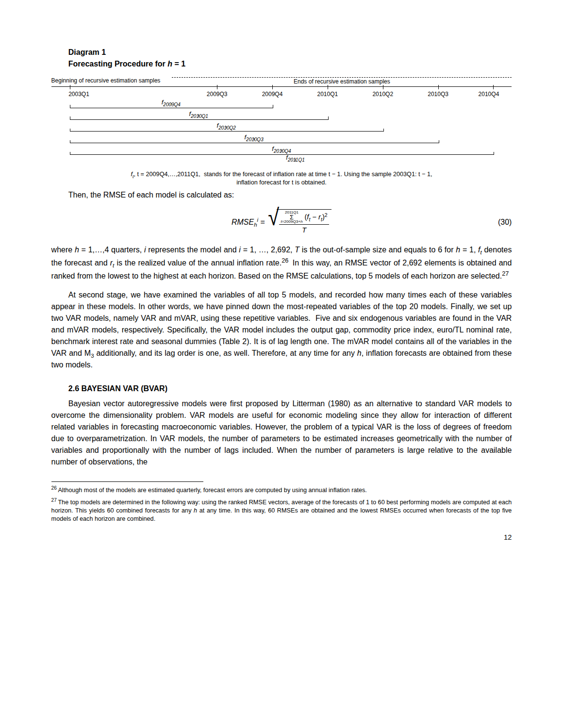Diagram 1
Forecasting Procedure for h = 1
Beginning of recursive estimation samples Ends of recursive estimation samples
2003Q1 2009Q3 2009Q4 2010Q1 2010Q2 2010Q3 2010Q4
f 2009Q4
f 2010Q1
f 2010Q2
f 2010Q3
f 2010Q4
f 2011Q1
ft, t = 2009Q4,…,2011Q1, stands for the forecast of inflation rate at time t − 1. Using the sample 2003Q1: t − 1,
inflation forecast for t is obtained.
Then, the RMSE of each model is calculated as:
RMSEhi = √ 2011Q1 Σ t=2009Q3+h (ft − rt)2 T (30)
where h = 1,…,4 quarters, i represents the model and i = 1, …, 2,692, T is the out-of-sample size and equals to 6 for h = 1, ft denotes the forecast and rt is the realized value of the annual inflation rate.26 In this way, an RMSE vector of 2,692 elements is obtained and ranked from the lowest to the highest at each horizon. Based on the RMSE calculations, top 5 models of each horizon are selected.27
At second stage, we have examined the variables of all top 5 models, and recorded how many times each of these variables appear in these models. In other words, we have pinned down the most-repeated variables of the top 20 models. Finally, we set up two VAR models, namely VAR and mVAR, using these repetitive variables. Five and six endogenous variables are found in the VAR and mVAR models, respectively. Specifically, the VAR model includes the output gap, commodity price index, euro/TL nominal rate, benchmark interest rate and seasonal dummies (Table 2). It is of lag length one. The mVAR model contains all of the variables in the VAR and M3 additionally, and its lag order is one, as well. Therefore, at any time for any h, inflation forecasts are obtained from these two models.
2.6 BAYESIAN VAR (BVAR)
Bayesian vector autoregressive models were first proposed by Litterman (1980) as an alternative to standard VAR models to overcome the dimensionality problem. VAR models are useful for economic modeling since they allow for interaction of different related variables in forecasting macroeconomic variables. However, the problem of a typical VAR is the loss of degrees of freedom due to overparametrization. In VAR models, the number of parameters to be estimated increases geometrically with the number of variables and proportionally with the number of lags included. When the number of parameters is large relative to the available number of observations, the
26 Although most of the models are estimated quarterly, forecast errors are computed by using annual inflation rates.
27 The top models are determined in the following way: using the ranked RMSE vectors, average of the forecasts of 1 to 60 best performing models are computed at each horizon. This yields 60 combined forecasts for any h at any time. In this way, 60 RMSEs are obtained and the lowest RMSEs occurred when forecasts of the top five models of each horizon are combined.
12